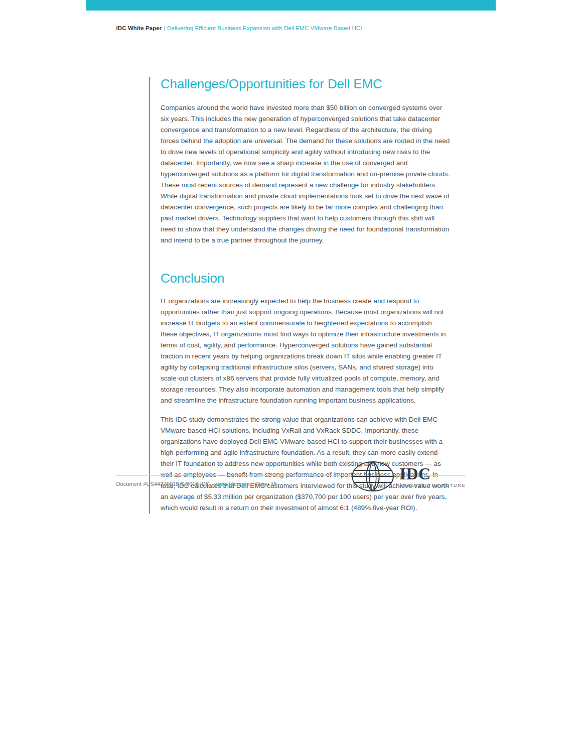IDC White Paper|Delivering Efficient Business Expansion with Dell EMC VMware-Based HCI
Challenges/Opportunities for Dell EMC
Companies around the world have invested more than $50 billion on converged systems over six years. This includes the new generation of hyperconverged solutions that take datacenter convergence and transformation to a new level. Regardless of the architecture, the driving forces behind the adoption are universal. The demand for these solutions are rooted in the need to drive new levels of operational simplicity and agility without introducing new risks to the datacenter. Importantly, we now see a sharp increase in the use of converged and hyperconverged solutions as a platform for digital transformation and on-premise private clouds. These most recent sources of demand represent a new challenge for industry stakeholders. While digital transformation and private cloud implementations look set to drive the next wave of datacenter convergence, such projects are likely to be far more complex and challenging than past market drivers. Technology suppliers that want to help customers through this shift will need to show that they understand the changes driving the need for foundational transformation and intend to be a true partner throughout the journey.
Conclusion
IT organizations are increasingly expected to help the business create and respond to opportunities rather than just support ongoing operations. Because most organizations will not increase IT budgets to an extent commensurate to heightened expectations to accomplish these objectives, IT organizations must find ways to optimize their infrastructure investments in terms of cost, agility, and performance. Hyperconverged solutions have gained substantial traction in recent years by helping organizations break down IT silos while enabling greater IT agility by collapsing traditional infrastructure silos (servers, SANs, and shared storage) into scale-out clusters of x86 servers that provide fully virtualized pools of compute, memory, and storage resources. They also incorporate automation and management tools that help simplify and streamline the infrastructure foundation running important business applications.
This IDC study demonstrates the strong value that organizations can achieve with Dell EMC VMware-based HCI solutions, including VxRail and VxRack SDDC. Importantly, these organizations have deployed Dell EMC VMware-based HCI to support their businesses with a high-performing and agile infrastructure foundation. As a result, they can more easily extend their IT foundation to address new opportunities while both existing and new customers — as well as employees — benefit from strong performance of important business applications. In total, IDC calculates that Dell EMC customers interviewed for this study will achieve value worth an average of $5.33 million per organization ($370,700 per 100 users) per year over five years, which would result in a return on their investment of almost 6:1 (489% five-year ROI).
Document #US44276618 © 2018 IDC. www.idc.com|Page 15
IDC
Analyze the Future